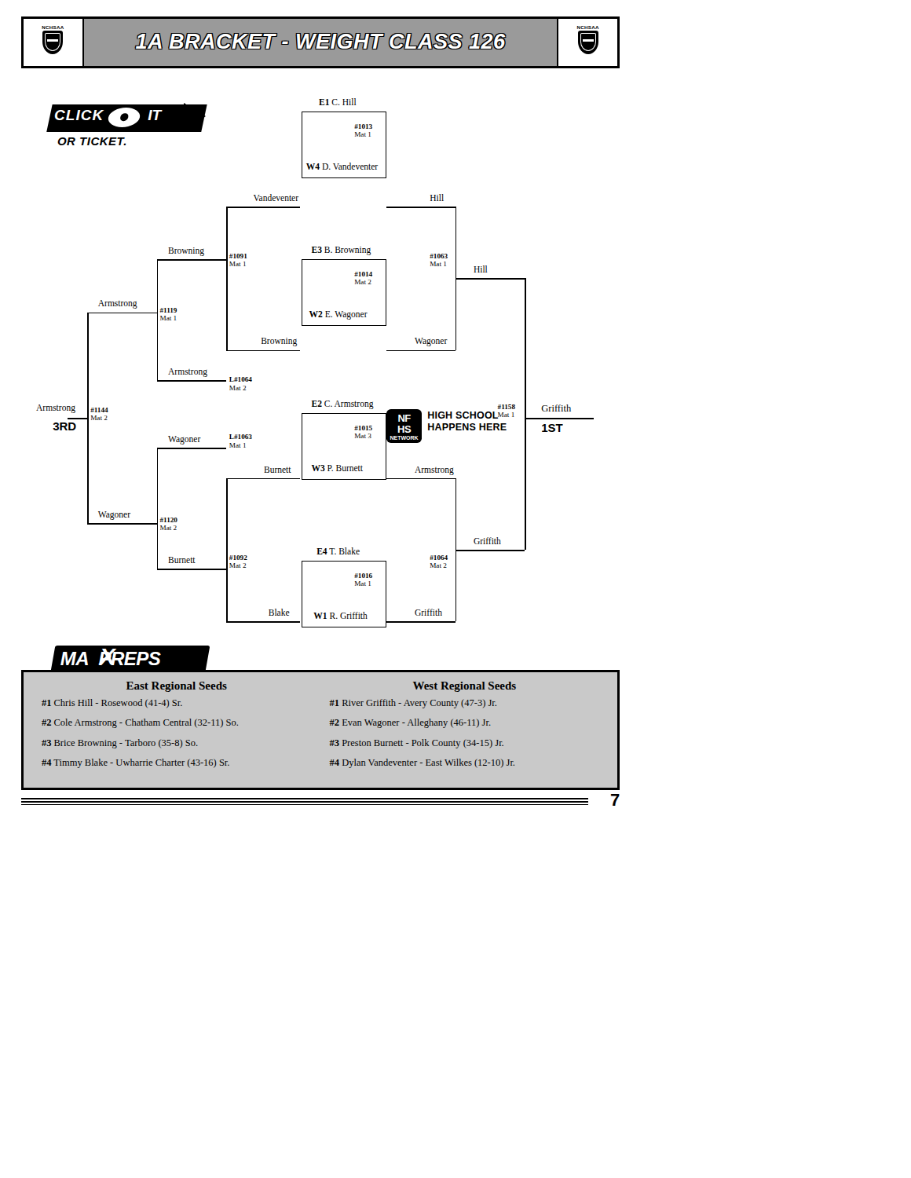NCHSAA
1A BRACKET - WEIGHT CLASS 126
NCHSAA
CLICK
IT
OR TICKET.
NF
HS
NETWORK
HIGH SCHOOL
HAPPENS HERE
MA PREPS
X
E1 C. Hill
W4 D. Vandeventer
#1013
Mat 1
E3 B. Browning
W2 E. Wagoner
#1014
Mat 2
E2 C. Armstrong
W3 P. Burnett
#1015
Mat 3
E4 T. Blake
W1 R. Griffith
#1016
Mat 1
Armstrong
Wagoner
Armstrong
#1144
Mat 2
3RD
Browning
Armstrong
#1119
Mat 1
Wagoner
Burnett
#1120
Mat 2
Vandeventer
Browning
#1091
Mat 1
L#1064
Mat 2
Burnett
Blake
#1092
Mat 2
L#1063
Mat 1
Hill
Wagoner
#1063
Mat 1
Armstrong
Griffith
#1064
Mat 2
Hill
Griffith
#1158
Mat 1
Griffith
1ST
| East Regional Seeds #1 Chris Hill - Rosewood (41-4) Sr. #2 Cole Armstrong - Chatham Central (32-11) So. #3 Brice Browning - Tarboro (35-8) So. #4 Timmy Blake - Uwharrie Charter (43-16) Sr. | West Regional Seeds #1 River Griffith - Avery County (47-3) Jr. #2 Evan Wagoner - Alleghany (46-11) Jr. #3 Preston Burnett - Polk County (34-15) Jr. #4 Dylan Vandeventer - East Wilkes (12-10) Jr. |
7